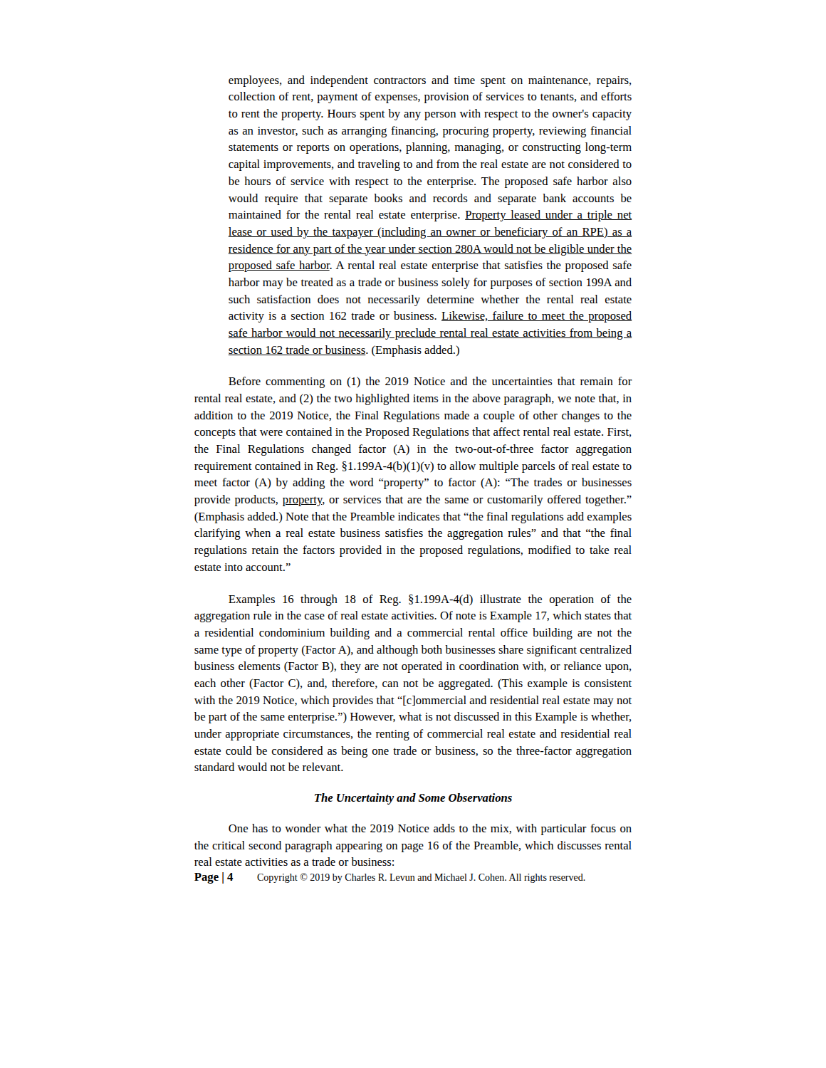employees, and independent contractors and time spent on maintenance, repairs, collection of rent, payment of expenses, provision of services to tenants, and efforts to rent the property. Hours spent by any person with respect to the owner's capacity as an investor, such as arranging financing, procuring property, reviewing financial statements or reports on operations, planning, managing, or constructing long-term capital improvements, and traveling to and from the real estate are not considered to be hours of service with respect to the enterprise. The proposed safe harbor also would require that separate books and records and separate bank accounts be maintained for the rental real estate enterprise. Property leased under a triple net lease or used by the taxpayer (including an owner or beneficiary of an RPE) as a residence for any part of the year under section 280A would not be eligible under the proposed safe harbor. A rental real estate enterprise that satisfies the proposed safe harbor may be treated as a trade or business solely for purposes of section 199A and such satisfaction does not necessarily determine whether the rental real estate activity is a section 162 trade or business. Likewise, failure to meet the proposed safe harbor would not necessarily preclude rental real estate activities from being a section 162 trade or business. (Emphasis added.)
Before commenting on (1) the 2019 Notice and the uncertainties that remain for rental real estate, and (2) the two highlighted items in the above paragraph, we note that, in addition to the 2019 Notice, the Final Regulations made a couple of other changes to the concepts that were contained in the Proposed Regulations that affect rental real estate. First, the Final Regulations changed factor (A) in the two-out-of-three factor aggregation requirement contained in Reg. §1.199A-4(b)(1)(v) to allow multiple parcels of real estate to meet factor (A) by adding the word “property” to factor (A): “The trades or businesses provide products, property, or services that are the same or customarily offered together.” (Emphasis added.) Note that the Preamble indicates that “the final regulations add examples clarifying when a real estate business satisfies the aggregation rules” and that “the final regulations retain the factors provided in the proposed regulations, modified to take real estate into account.”
Examples 16 through 18 of Reg. §1.199A-4(d) illustrate the operation of the aggregation rule in the case of real estate activities. Of note is Example 17, which states that a residential condominium building and a commercial rental office building are not the same type of property (Factor A), and although both businesses share significant centralized business elements (Factor B), they are not operated in coordination with, or reliance upon, each other (Factor C), and, therefore, can not be aggregated. (This example is consistent with the 2019 Notice, which provides that “[c]ommercial and residential real estate may not be part of the same enterprise.”) However, what is not discussed in this Example is whether, under appropriate circumstances, the renting of commercial real estate and residential real estate could be considered as being one trade or business, so the three-factor aggregation standard would not be relevant.
The Uncertainty and Some Observations
One has to wonder what the 2019 Notice adds to the mix, with particular focus on the critical second paragraph appearing on page 16 of the Preamble, which discusses rental real estate activities as a trade or business:
Page | 4 Copyright © 2019 by Charles R. Levun and Michael J. Cohen. All rights reserved.